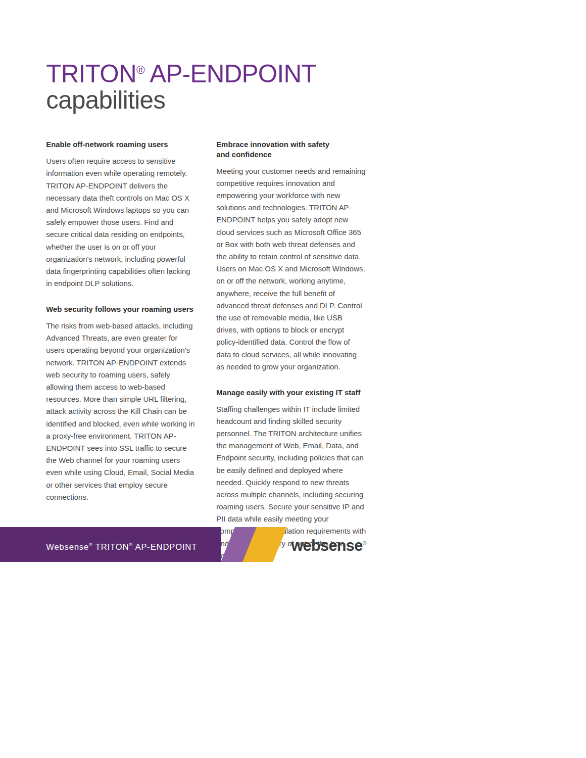TRITON® AP-ENDPOINT capabilities
Enable off-network roaming users
Users often require access to sensitive information even while operating remotely. TRITON AP-ENDPOINT delivers the necessary data theft controls on Mac OS X and Microsoft Windows laptops so you can safely empower those users. Find and secure critical data residing on endpoints, whether the user is on or off your organization's network, including powerful data fingerprinting capabilities often lacking in endpoint DLP solutions.
Web security follows your roaming users
The risks from web-based attacks, including Advanced Threats, are even greater for users operating beyond your organization's network. TRITON AP-ENDPOINT extends web security to roaming users, safely allowing them access to web-based resources. More than simple URL filtering, attack activity across the Kill Chain can be identified and blocked, even while working in a proxy-free environment. TRITON AP-ENDPOINT sees into SSL traffic to secure the Web channel for your roaming users even while using Cloud, Email, Social Media or other services that employ secure connections.
Embrace innovation with safety
and confidence
Meeting your customer needs and remaining competitive requires innovation and empowering your workforce with new solutions and technologies. TRITON AP-ENDPOINT helps you safely adopt new cloud services such as Microsoft Office 365 or Box with both web threat defenses and the ability to retain control of sensitive data. Users on Mac OS X and Microsoft Windows, on or off the network, working anytime, anywhere, receive the full benefit of advanced threat defenses and DLP. Control the use of removable media, like USB drives, with options to block or encrypt policy-identified data. Control the flow of data to cloud services, all while innovating as needed to grow your organization.
Manage easily with your existing IT staff
Staffing challenges within IT include limited headcount and finding skilled security personnel. The TRITON architecture unifies the management of Web, Email, Data, and Endpoint security, including policies that can be easily defined and deployed where needed. Quickly respond to new threats across multiple channels, including securing roaming users. Secure your sensitive IP and PII data while easily meeting your compliance and regulation requirements with and extensive library of out-of-the-box policies.
Websense® TRITON® AP-ENDPOINT
websense®